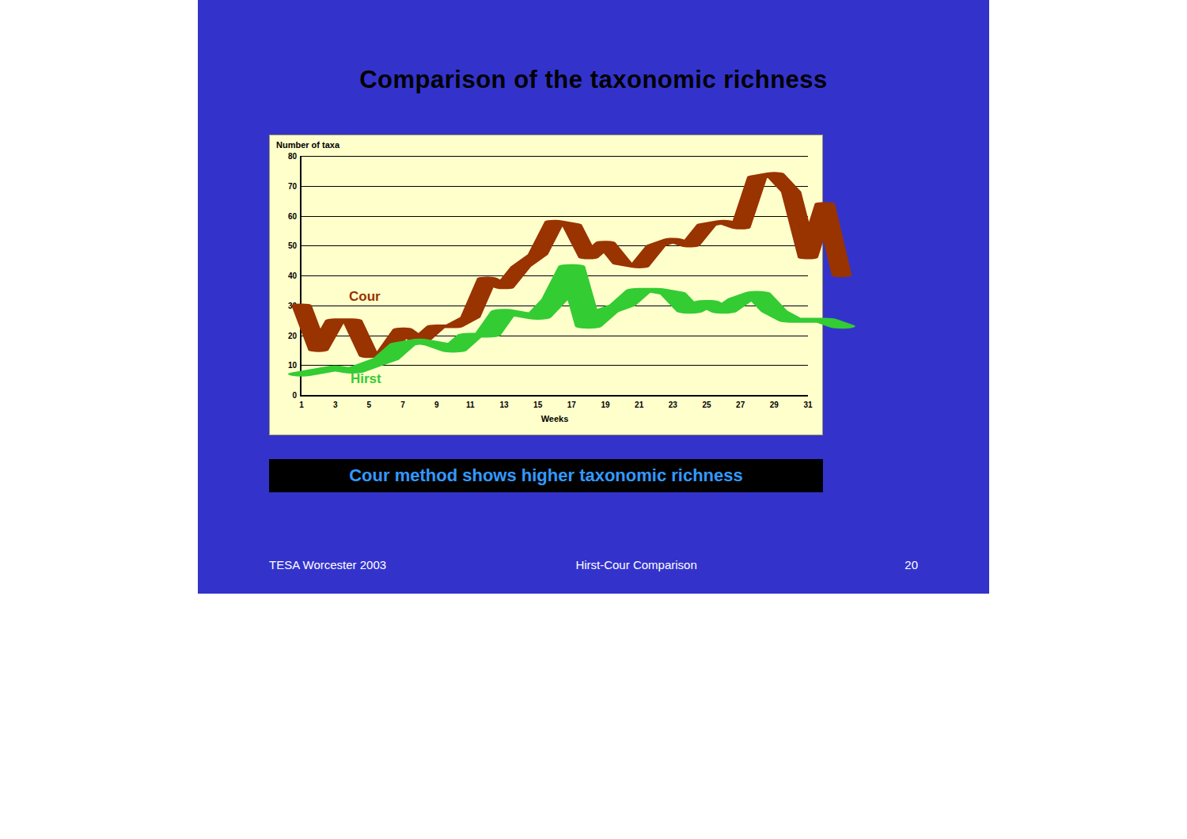Comparison of the taxonomic richness
Number of taxa
80
70
60
50
40
30
20
10
0
1
3
5
7
9
11
13
15
17
19
21
23
25
27
29
31
Weeks
Cour
Hirst
Cour method shows higher taxonomic richness
TESA Worcester 2003
Hirst-Cour Comparison
20